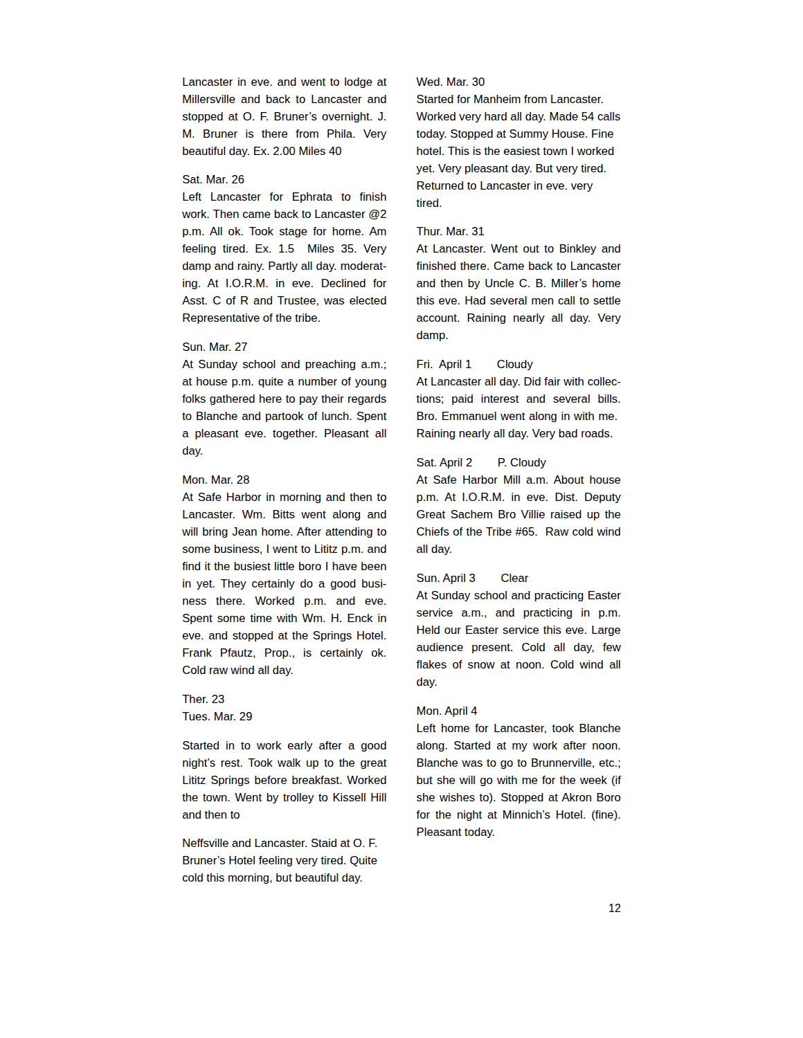Lancaster in eve. and went to lodge at Millersville and back to Lancaster and stopped at O. F. Bruner’s overnight. J. M. Bruner is there from Phila. Very beautiful day. Ex. 2.00 Miles 40
Sat. Mar. 26
Left Lancaster for Ephrata to finish work. Then came back to Lancaster @2 p.m. All ok. Took stage for home. Am feeling tired. Ex. 1.5 Miles 35. Very damp and rainy. Partly all day. moderating. At I.O.R.M. in eve. Declined for Asst. C of R and Trustee, was elected Representative of the tribe.
Sun. Mar. 27
At Sunday school and preaching a.m.; at house p.m. quite a number of young folks gathered here to pay their regards to Blanche and partook of lunch. Spent a pleasant eve. together. Pleasant all day.
Mon. Mar. 28
At Safe Harbor in morning and then to Lancaster. Wm. Bitts went along and will bring Jean home. After attending to some business, I went to Lititz p.m. and find it the busiest little boro I have been in yet. They certainly do a good business there. Worked p.m. and eve. Spent some time with Wm. H. Enck in eve. and stopped at the Springs Hotel. Frank Pfautz, Prop., is certainly ok. Cold raw wind all day.
Ther. 23
Tues. Mar. 29
Started in to work early after a good night’s rest. Took walk up to the great Lititz Springs before breakfast. Worked the town. Went by trolley to Kissell Hill and then to
Neffsville and Lancaster. Staid at O. F. Bruner’s Hotel feeling very tired. Quite cold this morning, but beautiful day.
Wed. Mar. 30
Started for Manheim from Lancaster. Worked very hard all day. Made 54 calls today. Stopped at Summy House. Fine hotel. This is the easiest town I worked yet. Very pleasant day. But very tired. Returned to Lancaster in eve. very tired.
Thur. Mar. 31
At Lancaster. Went out to Binkley and finished there. Came back to Lancaster and then by Uncle C. B. Miller’s home this eve. Had several men call to settle account. Raining nearly all day. Very damp.
Fri. April 1Cloudy
At Lancaster all day. Did fair with collections; paid interest and several bills. Bro. Emmanuel went along in with me. Raining nearly all day. Very bad roads.
Sat. April 2P. Cloudy
At Safe Harbor Mill a.m. About house p.m. At I.O.R.M. in eve. Dist. Deputy Great Sachem Bro Villie raised up the Chiefs of the Tribe #65. Raw cold wind all day.
Sun. April 3Clear
At Sunday school and practicing Easter service a.m., and practicing in p.m. Held our Easter service this eve. Large audience present. Cold all day, few flakes of snow at noon. Cold wind all day.
Mon. April 4
Left home for Lancaster, took Blanche along. Started at my work after noon. Blanche was to go to Brunnerville, etc.; but she will go with me for the week (if she wishes to). Stopped at Akron Boro for the night at Minnich’s Hotel. (fine). Pleasant today.
12